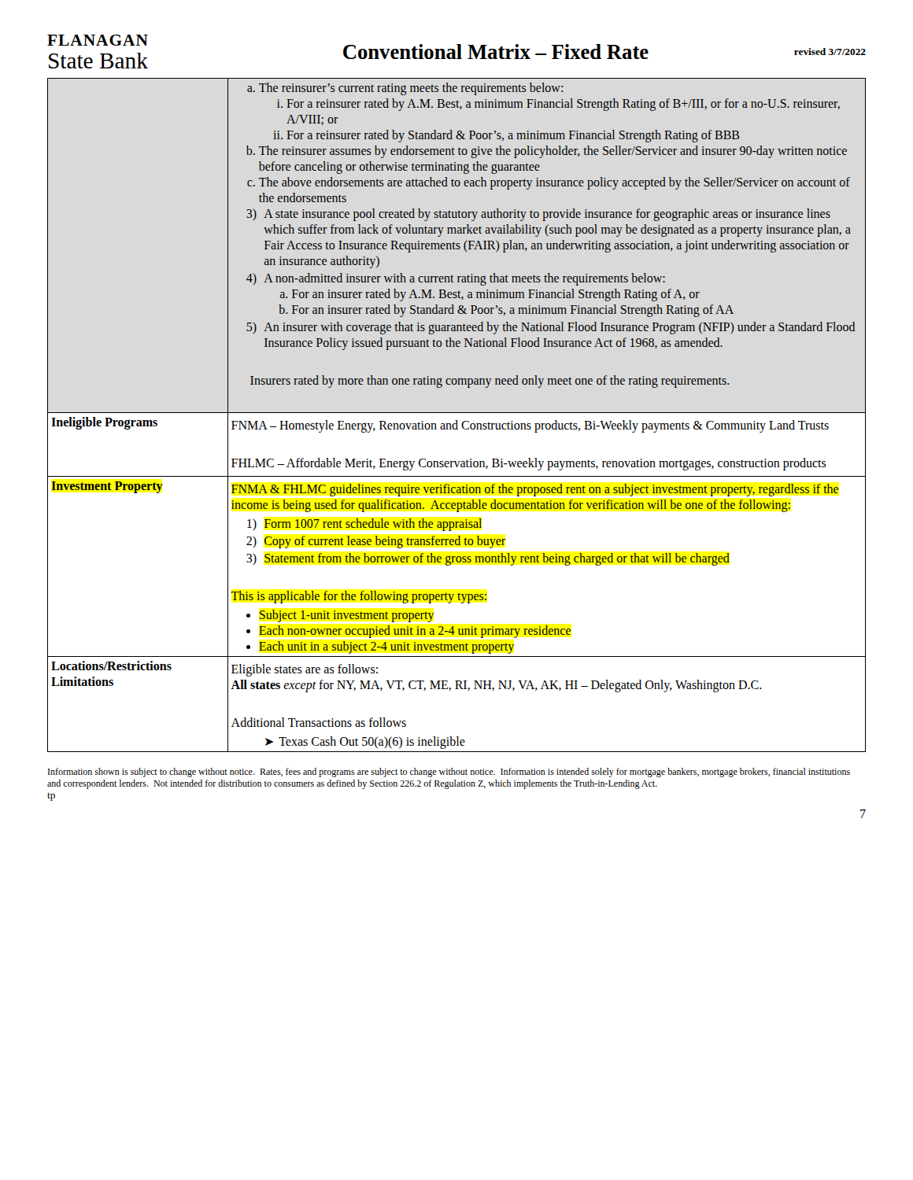FLANAGAN
State Bank
Conventional Matrix – Fixed Rate
revised 3/7/2022
| | The reinsurer’s current rating meets the requirements below: For a reinsurer rated by A.M. Best, a minimum Financial Strength Rating of B+/III, or for a no-U.S. reinsurer, A/VIII; or For a reinsurer rated by Standard & Poor’s, a minimum Financial Strength Rating of BBB The reinsurer assumes by endorsement to give the policyholder, the Seller/Servicer and insurer 90-day written notice before canceling or otherwise terminating the guarantee The above endorsements are attached to each property insurance policy accepted by the Seller/Servicer on account of the endorsements A state insurance pool created by statutory authority to provide insurance for geographic areas or insurance lines which suffer from lack of voluntary market availability (such pool may be designated as a property insurance plan, a Fair Access to Insurance Requirements (FAIR) plan, an underwriting association, a joint underwriting association or an insurance authority) A non-admitted insurer with a current rating that meets the requirements below: For an insurer rated by A.M. Best, a minimum Financial Strength Rating of A, or For an insurer rated by Standard & Poor’s, a minimum Financial Strength Rating of AA An insurer with coverage that is guaranteed by the National Flood Insurance Program (NFIP) under a Standard Flood Insurance Policy issued pursuant to the National Flood Insurance Act of 1968, as amended. Insurers rated by more than one rating company need only meet one of the rating requirements. |
| Ineligible Programs | FNMA – Homestyle Energy, Renovation and Constructions products, Bi-Weekly payments & Community Land Trusts FHLMC – Affordable Merit, Energy Conservation, Bi-weekly payments, renovation mortgages, construction products |
| Investment Property | FNMA & FHLMC guidelines require verification of the proposed rent on a subject investment property, regardless if the income is being used for qualification. Acceptable documentation for verification will be one of the following: Form 1007 rent schedule with the appraisal Copy of current lease being transferred to buyer Statement from the borrower of the gross monthly rent being charged or that will be charged This is applicable for the following property types: Subject 1-unit investment property Each non-owner occupied unit in a 2-4 unit primary residence Each unit in a subject 2-4 unit investment property |
| Locations/Restrictions Limitations | Eligible states are as follows: All states except for NY, MA, VT, CT, ME, RI, NH, NJ, VA, AK, HI – Delegated Only, Washington D.C. Additional Transactions as follows Texas Cash Out 50(a)(6) is ineligible |
Information shown is subject to change without notice. Rates, fees and programs are subject to change without notice. Information is intended solely for mortgage bankers, mortgage brokers, financial institutions and correspondent lenders. Not intended for distribution to consumers as defined by Section 226.2 of Regulation Z, which implements the Truth-in-Lending Act.
tp
7